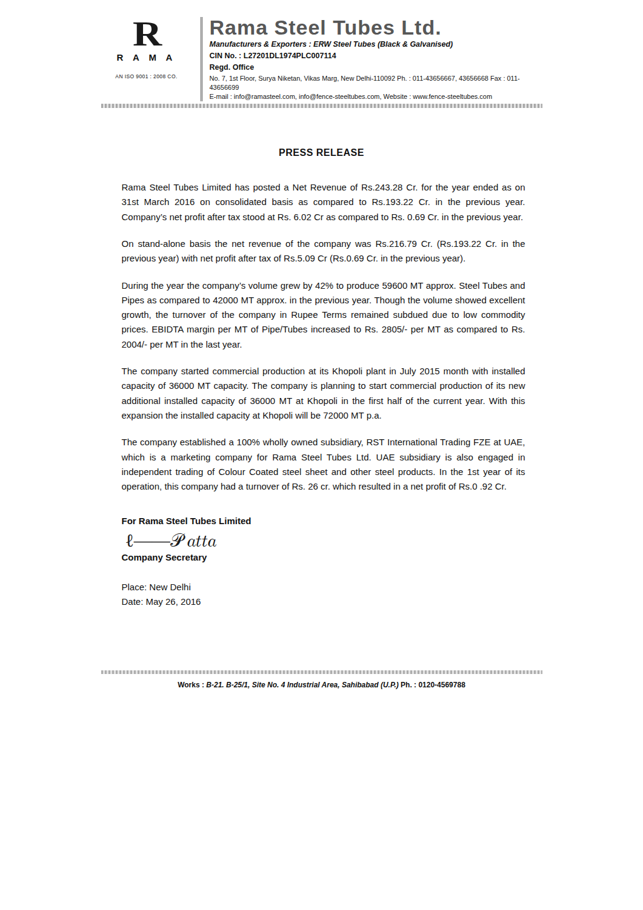R
R A M A
AN ISO 9001 : 2008 CO.
Rama Steel Tubes Ltd.
Manufacturers & Exporters : ERW Steel Tubes (Black & Galvanised)
CIN No. : L27201DL1974PLC007114
Regd. Office
No. 7, 1st Floor, Surya Niketan, Vikas Marg, New Delhi-110092 Ph. : 011-43656667, 43656668 Fax : 011-43656699
E-mail : info@ramasteel.com, info@fence-steeltubes.com, Website : www.fence-steeltubes.com
PRESS RELEASE
Rama Steel Tubes Limited has posted a Net Revenue of Rs.243.28 Cr. for the year ended as on 31st March 2016 on consolidated basis as compared to Rs.193.22 Cr. in the previous year. Company’s net profit after tax stood at Rs. 6.02 Cr as compared to Rs. 0.69 Cr. in the previous year.
On stand-alone basis the net revenue of the company was Rs.216.79 Cr. (Rs.193.22 Cr. in the previous year) with net profit after tax of Rs.5.09 Cr (Rs.0.69 Cr. in the previous year).
During the year the company’s volume grew by 42% to produce 59600 MT approx. Steel Tubes and Pipes as compared to 42000 MT approx. in the previous year. Though the volume showed excellent growth, the turnover of the company in Rupee Terms remained subdued due to low commodity prices. EBIDTA margin per MT of Pipe/Tubes increased to Rs. 2805/- per MT as compared to Rs. 2004/- per MT in the last year.
The company started commercial production at its Khopoli plant in July 2015 month with installed capacity of 36000 MT capacity. The company is planning to start commercial production of its new additional installed capacity of 36000 MT at Khopoli in the first half of the current year. With this expansion the installed capacity at Khopoli will be 72000 MT p.a.
The company established a 100% wholly owned subsidiary, RST International Trading FZE at UAE, which is a marketing company for Rama Steel Tubes Ltd. UAE subsidiary is also engaged in independent trading of Colour Coated steel sheet and other steel products. In the 1st year of its operation, this company had a turnover of Rs. 26 cr. which resulted in a net profit of Rs.0 .92 Cr.
For Rama Steel Tubes Limited
ℓ——𝒫 𝑎𝑡𝑡𝑎
Company Secretary
Place: New Delhi
Date: May 26, 2016
Works : B-21. B-25/1, Site No. 4 Industrial Area, Sahibabad (U.P.) Ph. : 0120-4569788